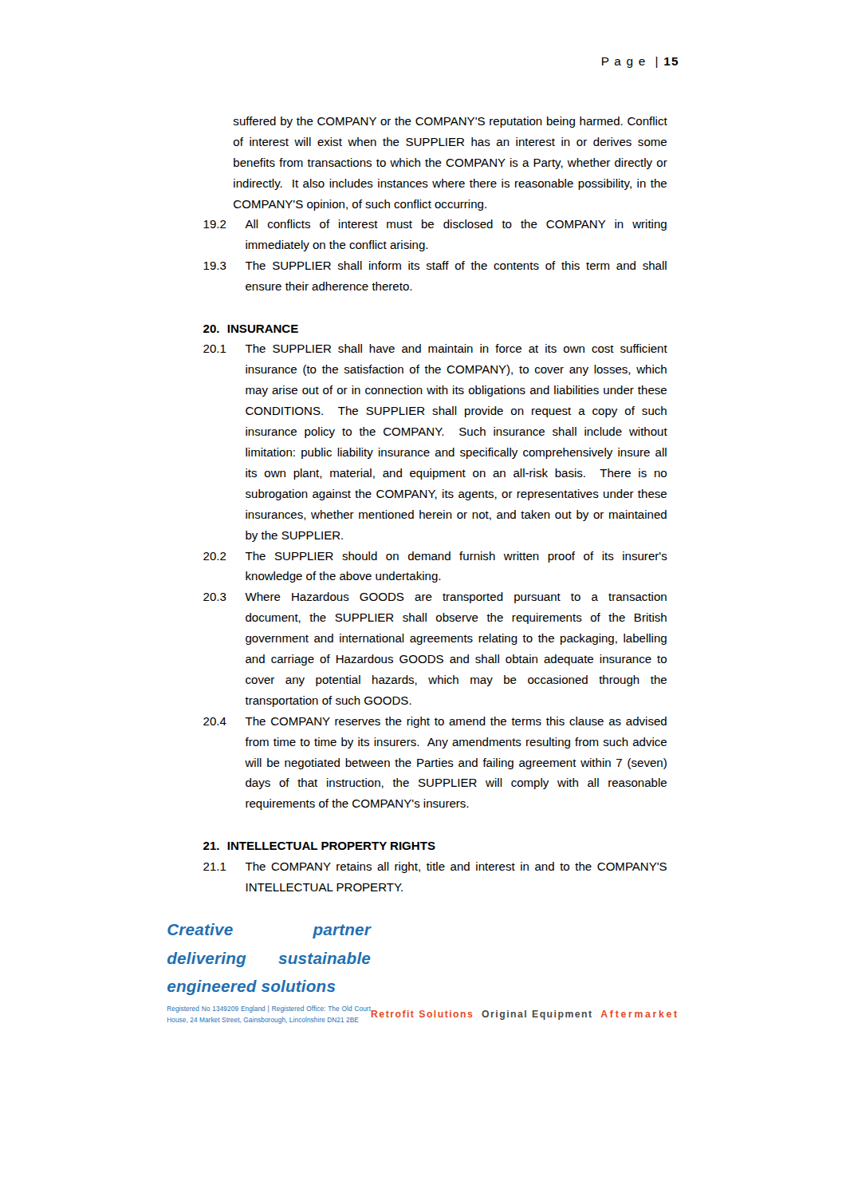P a g e | 15
suffered by the COMPANY or the COMPANY'S reputation being harmed. Conflict of interest will exist when the SUPPLIER has an interest in or derives some benefits from transactions to which the COMPANY is a Party, whether directly or indirectly. It also includes instances where there is reasonable possibility, in the COMPANY'S opinion, of such conflict occurring.
19.2 All conflicts of interest must be disclosed to the COMPANY in writing immediately on the conflict arising.
19.3 The SUPPLIER shall inform its staff of the contents of this term and shall ensure their adherence thereto.
20. INSURANCE
20.1 The SUPPLIER shall have and maintain in force at its own cost sufficient insurance (to the satisfaction of the COMPANY), to cover any losses, which may arise out of or in connection with its obligations and liabilities under these CONDITIONS. The SUPPLIER shall provide on request a copy of such insurance policy to the COMPANY. Such insurance shall include without limitation: public liability insurance and specifically comprehensively insure all its own plant, material, and equipment on an all-risk basis. There is no subrogation against the COMPANY, its agents, or representatives under these insurances, whether mentioned herein or not, and taken out by or maintained by the SUPPLIER.
20.2 The SUPPLIER should on demand furnish written proof of its insurer's knowledge of the above undertaking.
20.3 Where Hazardous GOODS are transported pursuant to a transaction document, the SUPPLIER shall observe the requirements of the British government and international agreements relating to the packaging, labelling and carriage of Hazardous GOODS and shall obtain adequate insurance to cover any potential hazards, which may be occasioned through the transportation of such GOODS.
20.4 The COMPANY reserves the right to amend the terms this clause as advised from time to time by its insurers. Any amendments resulting from such advice will be negotiated between the Parties and failing agreement within 7 (seven) days of that instruction, the SUPPLIER will comply with all reasonable requirements of the COMPANY's insurers.
21. INTELLECTUAL PROPERTY RIGHTS
21.1 The COMPANY retains all right, title and interest in and to the COMPANY'S INTELLECTUAL PROPERTY.
Creative partner delivering sustainable engineered solutions
Registered No 1349209 England | Registered Office: The Old Court House, 24 Market Street, Gainsborough, Lincolnshire DN21 2BE
Retrofit Solutions Original Equipment Aftermarket